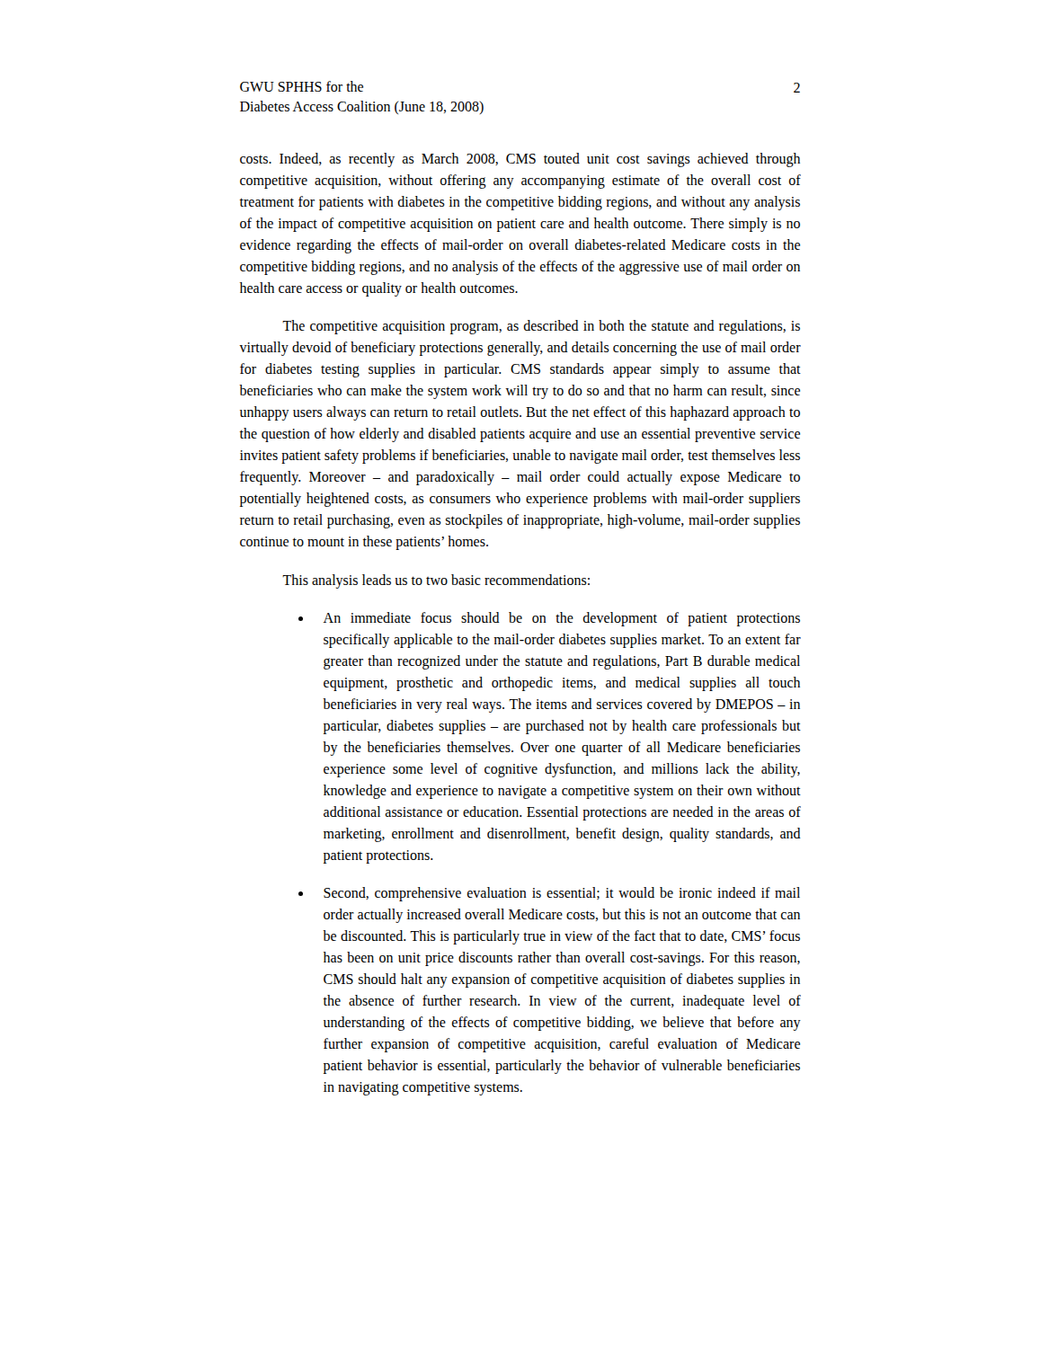GWU SPHHS for the
Diabetes Access Coalition (June 18, 2008)
2
costs. Indeed, as recently as March 2008, CMS touted unit cost savings achieved through competitive acquisition, without offering any accompanying estimate of the overall cost of treatment for patients with diabetes in the competitive bidding regions, and without any analysis of the impact of competitive acquisition on patient care and health outcome. There simply is no evidence regarding the effects of mail-order on overall diabetes-related Medicare costs in the competitive bidding regions, and no analysis of the effects of the aggressive use of mail order on health care access or quality or health outcomes.
The competitive acquisition program, as described in both the statute and regulations, is virtually devoid of beneficiary protections generally, and details concerning the use of mail order for diabetes testing supplies in particular. CMS standards appear simply to assume that beneficiaries who can make the system work will try to do so and that no harm can result, since unhappy users always can return to retail outlets. But the net effect of this haphazard approach to the question of how elderly and disabled patients acquire and use an essential preventive service invites patient safety problems if beneficiaries, unable to navigate mail order, test themselves less frequently. Moreover – and paradoxically – mail order could actually expose Medicare to potentially heightened costs, as consumers who experience problems with mail-order suppliers return to retail purchasing, even as stockpiles of inappropriate, high-volume, mail-order supplies continue to mount in these patients’ homes.
This analysis leads us to two basic recommendations:
An immediate focus should be on the development of patient protections specifically applicable to the mail-order diabetes supplies market. To an extent far greater than recognized under the statute and regulations, Part B durable medical equipment, prosthetic and orthopedic items, and medical supplies all touch beneficiaries in very real ways. The items and services covered by DMEPOS – in particular, diabetes supplies – are purchased not by health care professionals but by the beneficiaries themselves. Over one quarter of all Medicare beneficiaries experience some level of cognitive dysfunction, and millions lack the ability, knowledge and experience to navigate a competitive system on their own without additional assistance or education. Essential protections are needed in the areas of marketing, enrollment and disenrollment, benefit design, quality standards, and patient protections.
Second, comprehensive evaluation is essential; it would be ironic indeed if mail order actually increased overall Medicare costs, but this is not an outcome that can be discounted. This is particularly true in view of the fact that to date, CMS’ focus has been on unit price discounts rather than overall cost-savings. For this reason, CMS should halt any expansion of competitive acquisition of diabetes supplies in the absence of further research. In view of the current, inadequate level of understanding of the effects of competitive bidding, we believe that before any further expansion of competitive acquisition, careful evaluation of Medicare patient behavior is essential, particularly the behavior of vulnerable beneficiaries in navigating competitive systems.